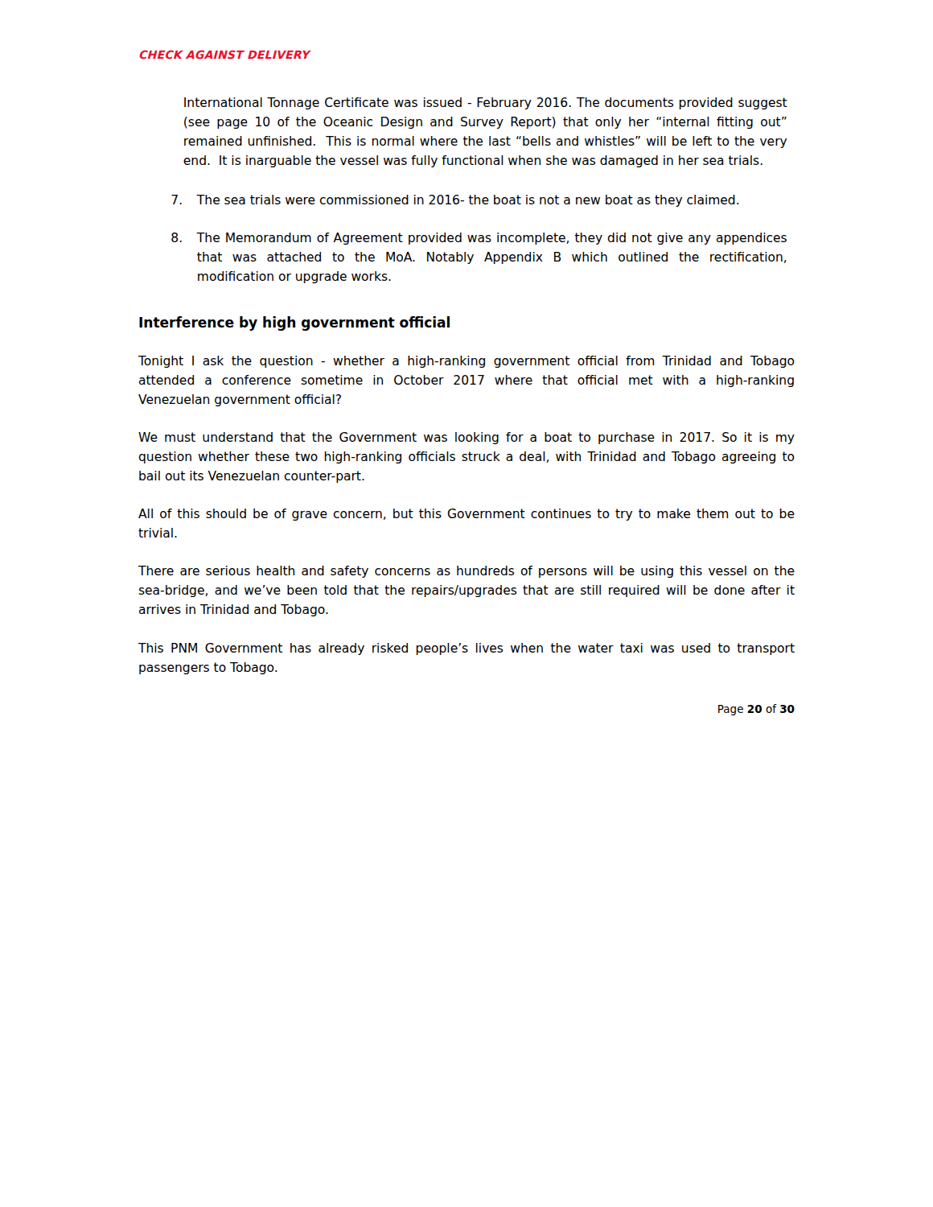CHECK AGAINST DELIVERY
International Tonnage Certificate was issued - February 2016. The documents provided suggest (see page 10 of the Oceanic Design and Survey Report) that only her “internal fitting out” remained unfinished. This is normal where the last “bells and whistles” will be left to the very end. It is inarguable the vessel was fully functional when she was damaged in her sea trials.
7. The sea trials were commissioned in 2016- the boat is not a new boat as they claimed.
8. The Memorandum of Agreement provided was incomplete, they did not give any appendices that was attached to the MoA. Notably Appendix B which outlined the rectification, modification or upgrade works.
Interference by high government official
Tonight I ask the question - whether a high-ranking government official from Trinidad and Tobago attended a conference sometime in October 2017 where that official met with a high-ranking Venezuelan government official?
We must understand that the Government was looking for a boat to purchase in 2017. So it is my question whether these two high-ranking officials struck a deal, with Trinidad and Tobago agreeing to bail out its Venezuelan counter-part.
All of this should be of grave concern, but this Government continues to try to make them out to be trivial.
There are serious health and safety concerns as hundreds of persons will be using this vessel on the sea-bridge, and we’ve been told that the repairs/upgrades that are still required will be done after it arrives in Trinidad and Tobago.
This PNM Government has already risked people’s lives when the water taxi was used to transport passengers to Tobago.
Page 20 of 30